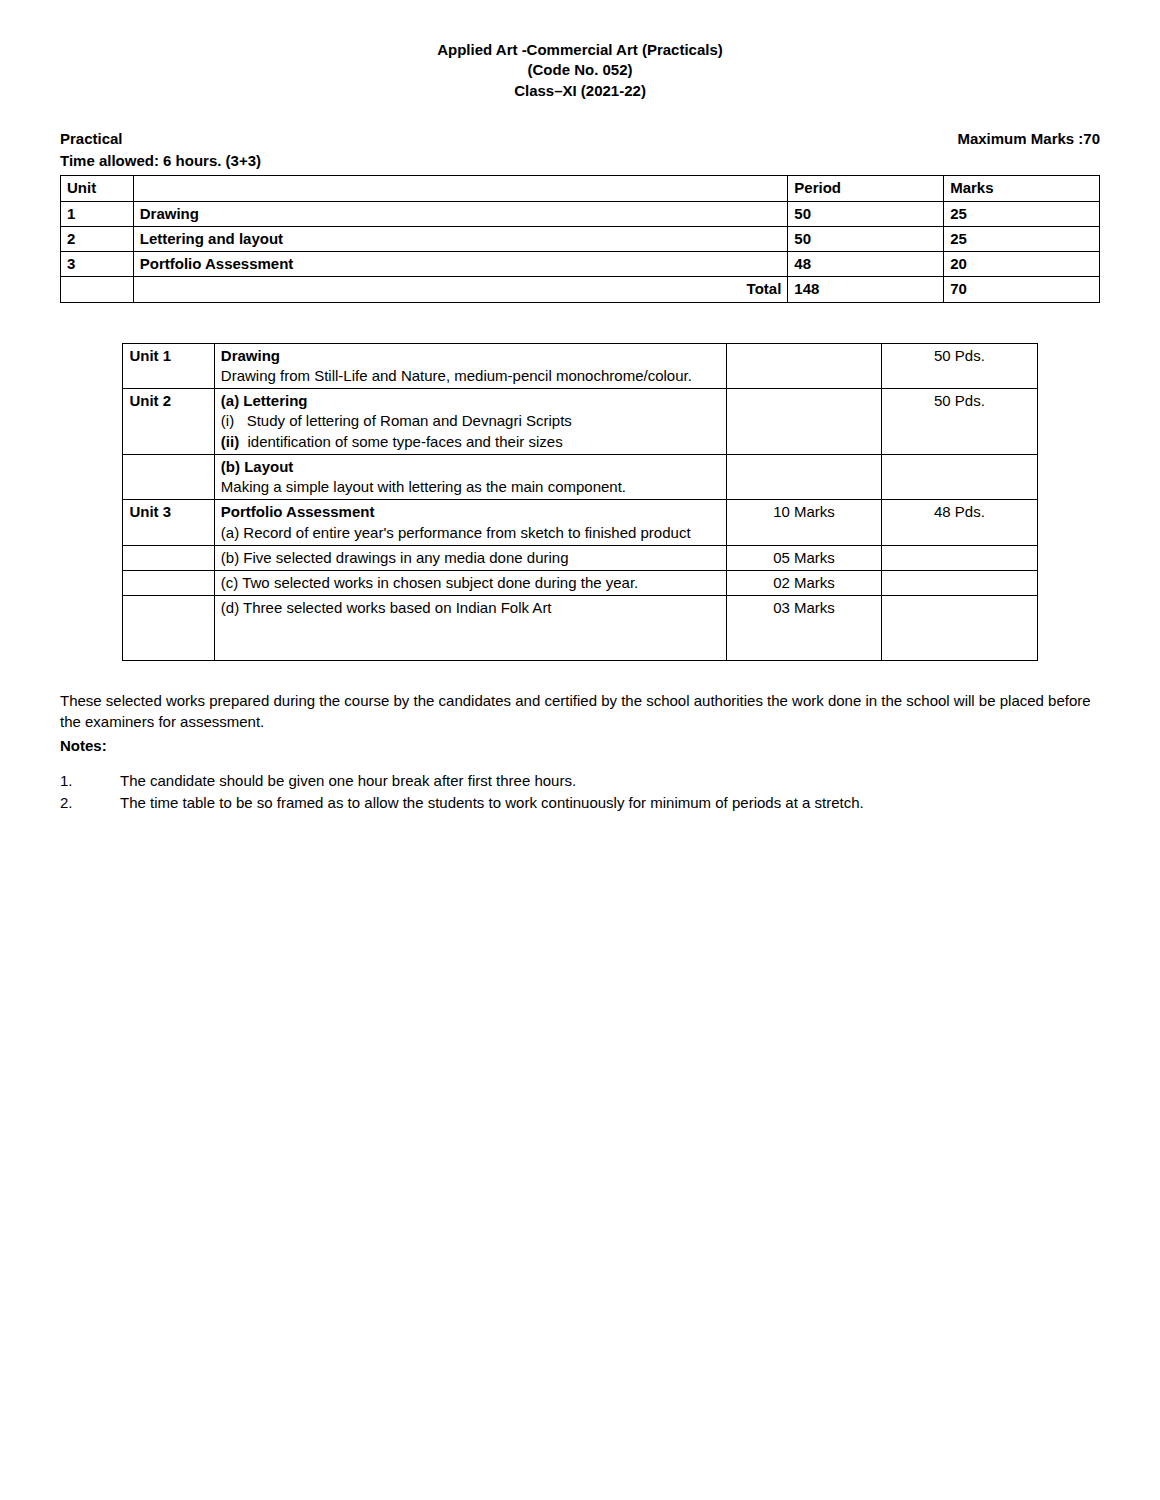Applied Art -Commercial Art (Practicals)
(Code No. 052)
Class–XI (2021-22)
Practical Maximum Marks :70
Time allowed: 6 hours. (3+3)
| Unit | | Period | Marks |
| 1 | Drawing | 50 | 25 |
| 2 | Lettering and layout | 50 | 25 |
| 3 | Portfolio Assessment | 48 | 20 |
| | Total | 148 | 70 |
| Unit 1 | Drawing Drawing from Still-Life and Nature, medium-pencil monochrome/colour. | | 50 Pds. |
| Unit 2 | (a) Lettering (i) Study of lettering of Roman and Devnagri Scripts (ii) identification of some type-faces and their sizes | | 50 Pds. |
| | (b) Layout Making a simple layout with lettering as the main component. | | |
| Unit 3 | Portfolio Assessment (a) Record of entire year's performance from sketch to finished product | 10 Marks | 48 Pds. |
| | (b) Five selected drawings in any media done during | 05 Marks | |
| | (c) Two selected works in chosen subject done during the year. | 02 Marks | |
| | (d) Three selected works based on Indian Folk Art | 03 Marks | |
These selected works prepared during the course by the candidates and certified by the school authorities the work done in the school will be placed before the examiners for assessment.
Notes:
1. The candidate should be given one hour break after first three hours.
2. The time table to be so framed as to allow the students to work continuously for minimum of periods at a stretch.